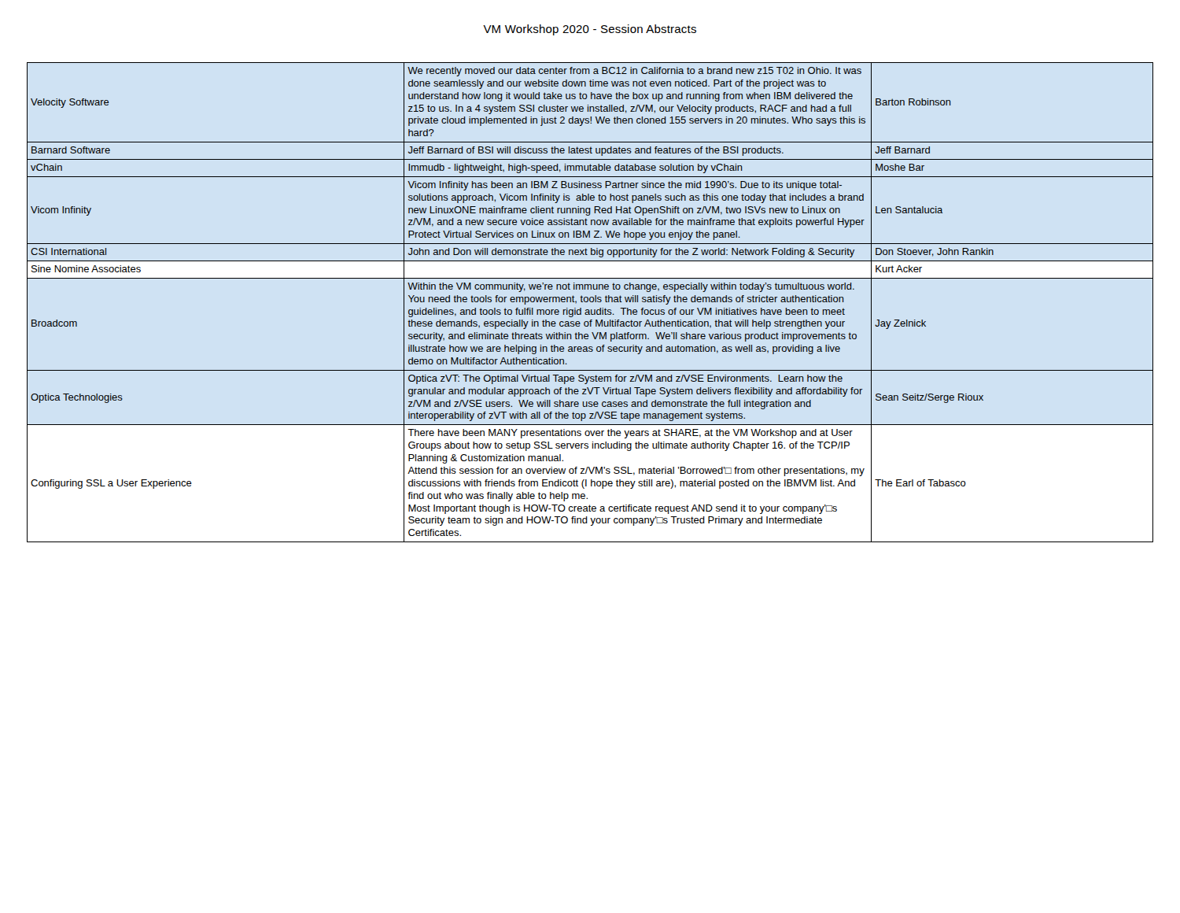VM Workshop 2020 - Session Abstracts
| Velocity Software | We recently moved our data center from a BC12 in California to a brand new z15 T02 in Ohio. It was done seamlessly and our website down time was not even noticed. Part of the project was to understand how long it would take us to have the box up and running from when IBM delivered the z15 to us. In a 4 system SSI cluster we installed, z/VM, our Velocity products, RACF and had a full private cloud implemented in just 2 days! We then cloned 155 servers in 20 minutes. Who says this is hard? | Barton Robinson |
| Barnard Software | Jeff Barnard of BSI will discuss the latest updates and features of the BSI products. | Jeff Barnard |
| vChain | Immudb - lightweight, high-speed, immutable database solution by vChain | Moshe Bar |
| Vicom Infinity | Vicom Infinity has been an IBM Z Business Partner since the mid 1990’s. Due to its unique total-solutions approach, Vicom Infinity is able to host panels such as this one today that includes a brand new LinuxONE mainframe client running Red Hat OpenShift on z/VM, two ISVs new to Linux on z/VM, and a new secure voice assistant now available for the mainframe that exploits powerful Hyper Protect Virtual Services on Linux on IBM Z. We hope you enjoy the panel. | Len Santalucia |
| CSI International | John and Don will demonstrate the next big opportunity for the Z world: Network Folding & Security | Don Stoever, John Rankin |
| Sine Nomine Associates | | Kurt Acker |
| Broadcom | Within the VM community, we’re not immune to change, especially within today’s tumultuous world. You need the tools for empowerment, tools that will satisfy the demands of stricter authentication guidelines, and tools to fulfil more rigid audits. The focus of our VM initiatives have been to meet these demands, especially in the case of Multifactor Authentication, that will help strengthen your security, and eliminate threats within the VM platform. We’ll share various product improvements to illustrate how we are helping in the areas of security and automation, as well as, providing a live demo on Multifactor Authentication. | Jay Zelnick |
| Optica Technologies | Optica zVT: The Optimal Virtual Tape System for z/VM and z/VSE Environments. Learn how the granular and modular approach of the zVT Virtual Tape System delivers flexibility and affordability for z/VM and z/VSE users. We will share use cases and demonstrate the full integration and interoperability of zVT with all of the top z/VSE tape management systems. | Sean Seitz/Serge Rioux |
| Configuring SSL a User Experience | There have been MANY presentations over the years at SHARE, at the VM Workshop and at User Groups about how to setup SSL servers including the ultimate authority Chapter 16. of the TCP/IP Planning & Customization manual. Attend this session for an overview of z/VM's SSL, material 'Borrowed'□ from other presentations, my discussions with friends from Endicott (I hope they still are), material posted on the IBMVM list. And find out who was finally able to help me. Most Important though is HOW-TO create a certificate request AND send it to your company'□s Security team to sign and HOW-TO find your company'□s Trusted Primary and Intermediate Certificates. | The Earl of Tabasco |